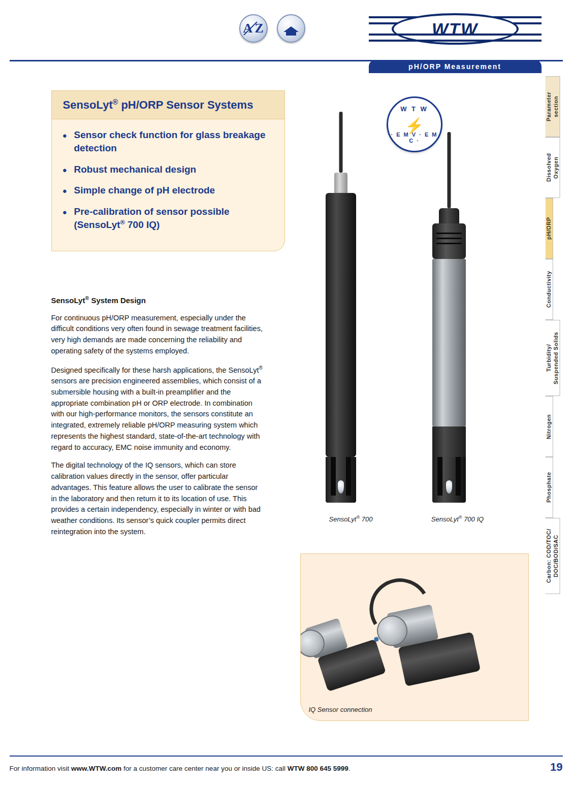A Z
WTW
pH/ORP Measurement
Parameter
section
Dissolved
Oxygen
pH/ORP
Conductivity
Turbidity/
Suspended Solids
Nitrogen
Phosphate
Carbon: COD/TOC/
DOC/BOD/SAC
SensoLyt® pH/ORP Sensor Systems
Sensor check function for glass breakage detection
Robust mechanical design
Simple change of pH electrode
Pre-calibration of sensor possible (SensoLyt® 700 IQ)
W T W
⚡
· E M V · E M C ·
SensoLyt® 700
SensoLyt® 700 IQ
SensoLyt® System Design
For continuous pH/ORP measurement, especially under the difficult conditions very often found in sewage treatment facilities, very high demands are made concerning the reliability and operating safety of the systems employed.
Designed specifically for these harsh applications, the SensoLyt® sensors are precision engineered assemblies, which consist of a submersible housing with a built-in preamplifier and the appropriate combination pH or ORP electrode. In combination with our high-performance monitors, the sensors constitute an integrated, extremely reliable pH/ORP measuring system which represents the highest standard, state-of-the-art technology with regard to accuracy, EMC noise immunity and economy.
The digital technology of the IQ sensors, which can store calibration values directly in the sensor, offer particular advantages. This feature allows the user to calibrate the sensor in the laboratory and then return it to its location of use. This provides a certain independency, especially in winter or with bad weather conditions. Its sensor’s quick coupler permits direct reintegration into the system.
IQ Sensor connection
For information visit www.WTW.com for a customer care center near you or inside US: call WTW 800 645 5999.
19